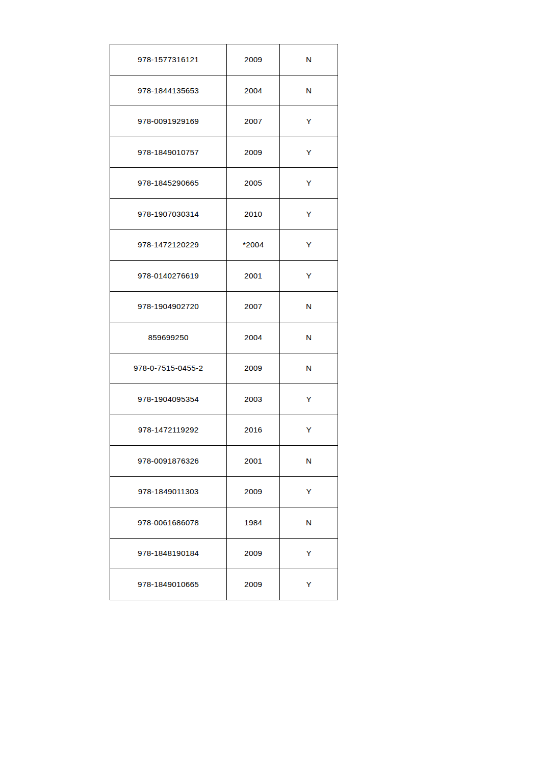| 978-1577316121 | 2009 | N |
| 978-1844135653 | 2004 | N |
| 978-0091929169 | 2007 | Y |
| 978-1849010757 | 2009 | Y |
| 978-1845290665 | 2005 | Y |
| 978-1907030314 | 2010 | Y |
| 978-1472120229 | *2004 | Y |
| 978-0140276619 | 2001 | Y |
| 978-1904902720 | 2007 | N |
| 859699250 | 2004 | N |
| 978-0-7515-0455-2 | 2009 | N |
| 978-1904095354 | 2003 | Y |
| 978-1472119292 | 2016 | Y |
| 978-0091876326 | 2001 | N |
| 978-1849011303 | 2009 | Y |
| 978-0061686078 | 1984 | N |
| 978-1848190184 | 2009 | Y |
| 978-1849010665 | 2009 | Y |